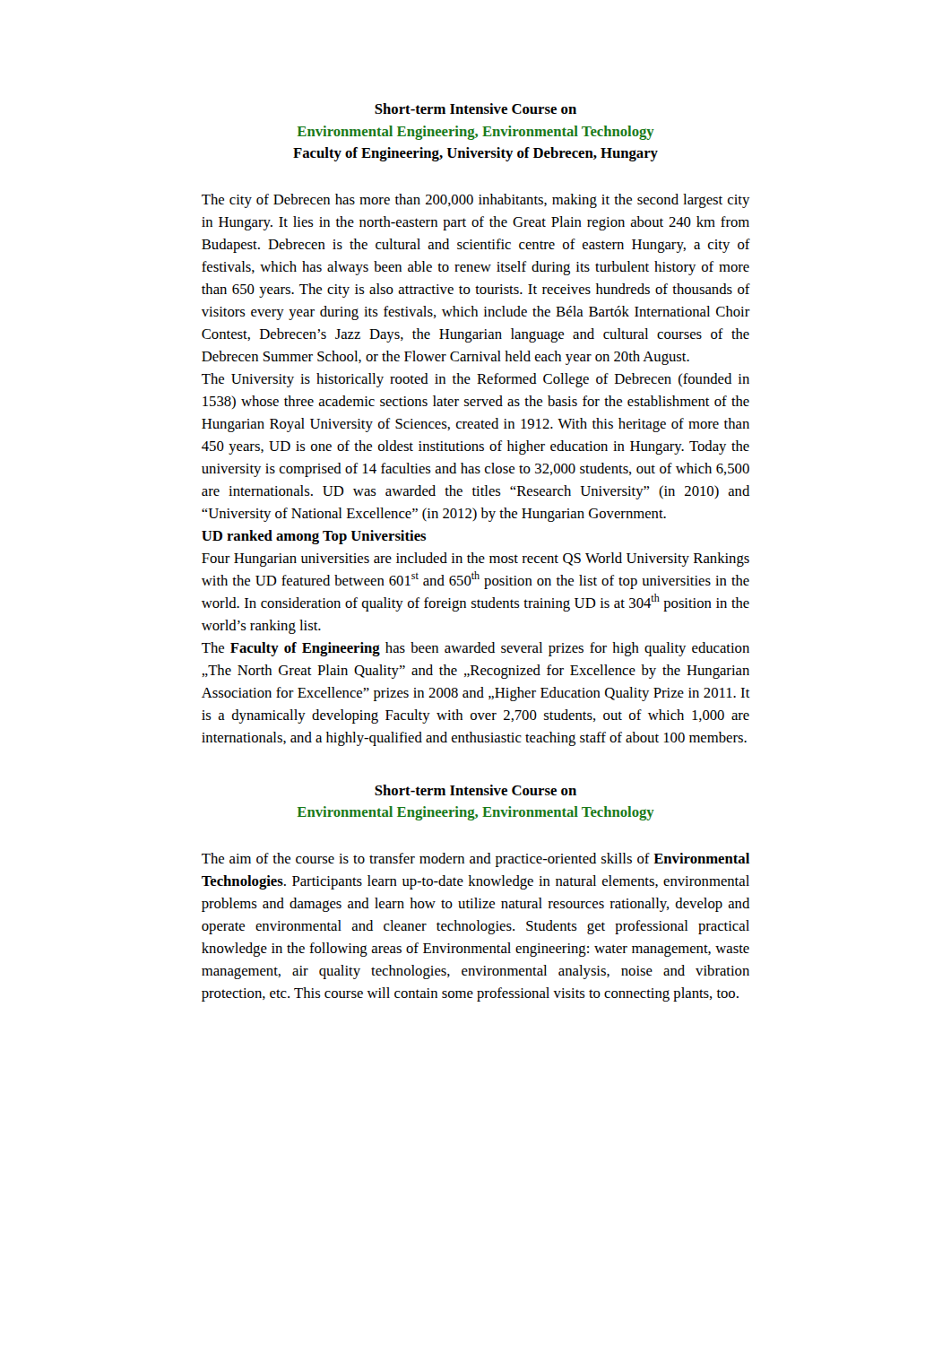Short-term Intensive Course on
Environmental Engineering, Environmental Technology
Faculty of Engineering, University of Debrecen, Hungary
The city of Debrecen has more than 200,000 inhabitants, making it the second largest city in Hungary. It lies in the north-eastern part of the Great Plain region about 240 km from Budapest. Debrecen is the cultural and scientific centre of eastern Hungary, a city of festivals, which has always been able to renew itself during its turbulent history of more than 650 years. The city is also attractive to tourists. It receives hundreds of thousands of visitors every year during its festivals, which include the Béla Bartók International Choir Contest, Debrecen’s Jazz Days, the Hungarian language and cultural courses of the Debrecen Summer School, or the Flower Carnival held each year on 20th August.
The University is historically rooted in the Reformed College of Debrecen (founded in 1538) whose three academic sections later served as the basis for the establishment of the Hungarian Royal University of Sciences, created in 1912. With this heritage of more than 450 years, UD is one of the oldest institutions of higher education in Hungary. Today the university is comprised of 14 faculties and has close to 32,000 students, out of which 6,500 are internationals. UD was awarded the titles “Research University” (in 2010) and “University of National Excellence” (in 2012) by the Hungarian Government.
UD ranked among Top Universities
Four Hungarian universities are included in the most recent QS World University Rankings with the UD featured between 601st and 650th position on the list of top universities in the world. In consideration of quality of foreign students training UD is at 304th position in the world’s ranking list.
The Faculty of Engineering has been awarded several prizes for high quality education „The North Great Plain Quality” and the „Recognized for Excellence by the Hungarian Association for Excellence” prizes in 2008 and „Higher Education Quality Prize in 2011. It is a dynamically developing Faculty with over 2,700 students, out of which 1,000 are internationals, and a highly-qualified and enthusiastic teaching staff of about 100 members.
Short-term Intensive Course on
Environmental Engineering, Environmental Technology
The aim of the course is to transfer modern and practice-oriented skills of Environmental Technologies. Participants learn up-to-date knowledge in natural elements, environmental problems and damages and learn how to utilize natural resources rationally, develop and operate environmental and cleaner technologies. Students get professional practical knowledge in the following areas of Environmental engineering: water management, waste management, air quality technologies, environmental analysis, noise and vibration protection, etc. This course will contain some professional visits to connecting plants, too.